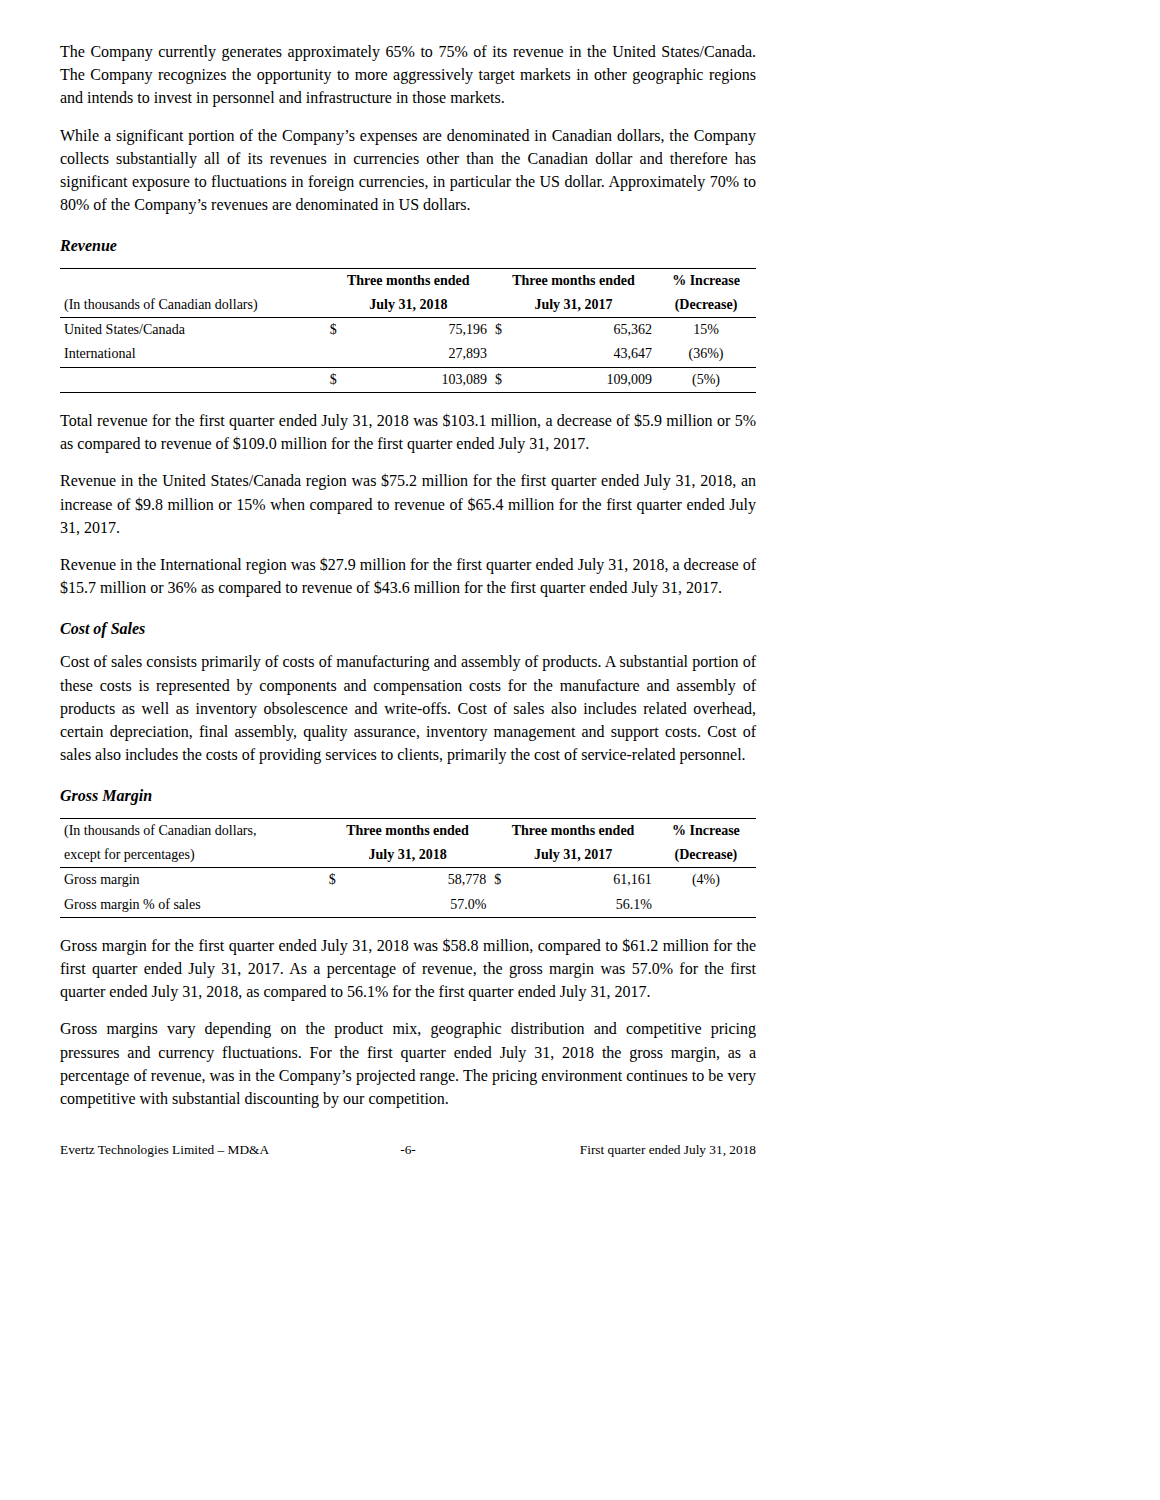The Company currently generates approximately 65% to 75% of its revenue in the United States/Canada. The Company recognizes the opportunity to more aggressively target markets in other geographic regions and intends to invest in personnel and infrastructure in those markets.
While a significant portion of the Company’s expenses are denominated in Canadian dollars, the Company collects substantially all of its revenues in currencies other than the Canadian dollar and therefore has significant exposure to fluctuations in foreign currencies, in particular the US dollar. Approximately 70% to 80% of the Company’s revenues are denominated in US dollars.
Revenue
| (In thousands of Canadian dollars) | Three months ended | Three months ended | % Increase |
| --- | --- | --- | --- |
| July 31, 2018 | July 31, 2017 | (Decrease) |
| United States/Canada | $ | 75,196 | $ | 65,362 | 15% |
| International | | 27,893 | | 43,647 | (36%) |
| | $ | 103,089 | $ | 109,009 | (5%) |
Total revenue for the first quarter ended July 31, 2018 was $103.1 million, a decrease of $5.9 million or 5% as compared to revenue of $109.0 million for the first quarter ended July 31, 2017.
Revenue in the United States/Canada region was $75.2 million for the first quarter ended July 31, 2018, an increase of $9.8 million or 15% when compared to revenue of $65.4 million for the first quarter ended July 31, 2017.
Revenue in the International region was $27.9 million for the first quarter ended July 31, 2018, a decrease of $15.7 million or 36% as compared to revenue of $43.6 million for the first quarter ended July 31, 2017.
Cost of Sales
Cost of sales consists primarily of costs of manufacturing and assembly of products. A substantial portion of these costs is represented by components and compensation costs for the manufacture and assembly of products as well as inventory obsolescence and write-offs. Cost of sales also includes related overhead, certain depreciation, final assembly, quality assurance, inventory management and support costs. Cost of sales also includes the costs of providing services to clients, primarily the cost of service-related personnel.
Gross Margin
| (In thousands of Canadian dollars, | Three months ended | Three months ended | % Increase |
| --- | --- | --- | --- |
| except for percentages) | July 31, 2018 | July 31, 2017 | (Decrease) |
| Gross margin | $ | 58,778 | $ | 61,161 | (4%) |
| Gross margin % of sales | | 57.0% | | 56.1% | |
Gross margin for the first quarter ended July 31, 2018 was $58.8 million, compared to $61.2 million for the first quarter ended July 31, 2017. As a percentage of revenue, the gross margin was 57.0% for the first quarter ended July 31, 2018, as compared to 56.1% for the first quarter ended July 31, 2017.
Gross margins vary depending on the product mix, geographic distribution and competitive pricing pressures and currency fluctuations. For the first quarter ended July 31, 2018 the gross margin, as a percentage of revenue, was in the Company’s projected range. The pricing environment continues to be very competitive with substantial discounting by our competition.
Evertz Technologies Limited – MD&A
-6-
First quarter ended July 31, 2018